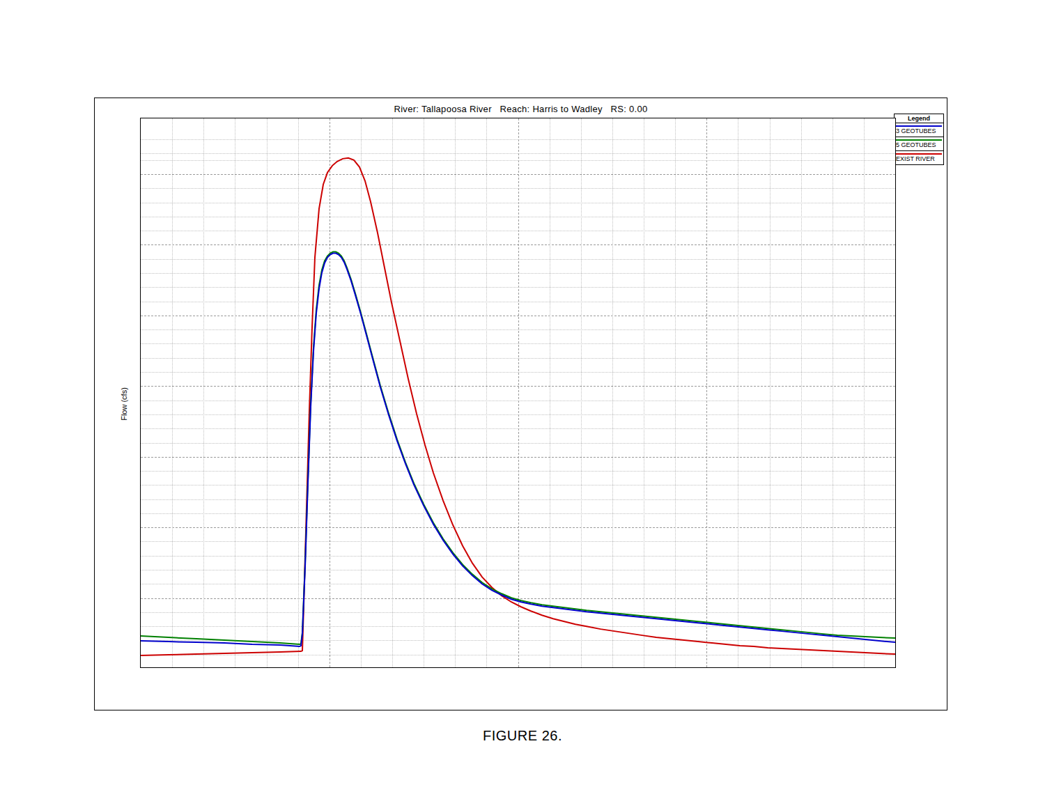River: Tallapoosa River Reach: Harris to Wadley RS: 0.00
Legend
3 GEOTUBES
5 GEOTUBES
EXIST RIVER
Flow (cfs)
pixel = 790 - (value/7500)*760 (top margin ~30px)
7000
6000
5000
4000
3000
2000
1000
1200
1800
2400
0600
1200
03Jul2525
04Jul2525
Time
FIGURE 26.